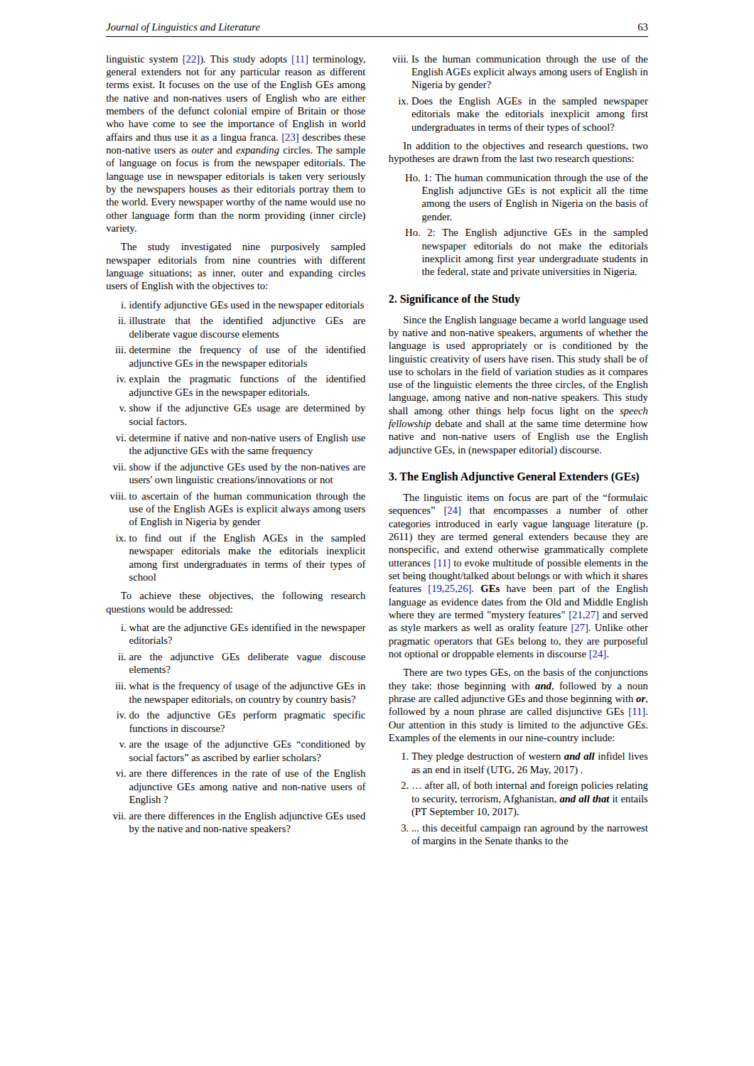Journal of Linguistics and Literature 63
linguistic system [22]). This study adopts [11] terminology, general extenders not for any particular reason as different terms exist. It focuses on the use of the English GEs among the native and non-natives users of English who are either members of the defunct colonial empire of Britain or those who have come to see the importance of English in world affairs and thus use it as a lingua franca. [23] describes these non-native users as outer and expanding circles. The sample of language on focus is from the newspaper editorials. The language use in newspaper editorials is taken very seriously by the newspapers houses as their editorials portray them to the world. Every newspaper worthy of the name would use no other language form than the norm providing (inner circle) variety.
The study investigated nine purposively sampled newspaper editorials from nine countries with different language situations; as inner, outer and expanding circles users of English with the objectives to:
identify adjunctive GEs used in the newspaper editorials
illustrate that the identified adjunctive GEs are deliberate vague discourse elements
determine the frequency of use of the identified adjunctive GEs in the newspaper editorials
explain the pragmatic functions of the identified adjunctive GEs in the newspaper editorials.
show if the adjunctive GEs usage are determined by social factors.
determine if native and non-native users of English use the adjunctive GEs with the same frequency
show if the adjunctive GEs used by the non-natives are users' own linguistic creations/innovations or not
to ascertain of the human communication through the use of the English AGEs is explicit always among users of English in Nigeria by gender
to find out if the English AGEs in the sampled newspaper editorials make the editorials inexplicit among first undergraduates in terms of their types of school
To achieve these objectives, the following research questions would be addressed:
what are the adjunctive GEs identified in the newspaper editorials?
are the adjunctive GEs deliberate vague discouse elements?
what is the frequency of usage of the adjunctive GEs in the newspaper editorials, on country by country basis?
do the adjunctive GEs perform pragmatic specific functions in discourse?
are the usage of the adjunctive GEs “conditioned by social factors” as ascribed by earlier scholars?
are there differences in the rate of use of the English adjunctive GEs among native and non-native users of English ?
are there differences in the English adjunctive GEs used by the native and non-native speakers?
Is the human communication through the use of the English AGEs explicit always among users of English in Nigeria by gender?
Does the English AGEs in the sampled newspaper editorials make the editorials inexplicit among first undergraduates in terms of their types of school?
In addition to the objectives and research questions, two hypotheses are drawn from the last two research questions:
Ho. 1: The human communication through the use of the English adjunctive GEs is not explicit all the time among the users of English in Nigeria on the basis of gender.
Ho. 2: The English adjunctive GEs in the sampled newspaper editorials do not make the editorials inexplicit among first year undergraduate students in the federal, state and private universities in Nigeria.
2. Significance of the Study
Since the English language became a world language used by native and non-native speakers, arguments of whether the language is used appropriately or is conditioned by the linguistic creativity of users have risen. This study shall be of use to scholars in the field of variation studies as it compares use of the linguistic elements the three circles, of the English language, among native and non-native speakers. This study shall among other things help focus light on the speech fellowship debate and shall at the same time determine how native and non-native users of English use the English adjunctive GEs, in (newspaper editorial) discourse.
3. The English Adjunctive General Extenders (GEs)
The linguistic items on focus are part of the “formulaic sequences” [24] that encompasses a number of other categories introduced in early vague language literature (p. 2611) they are termed general extenders because they are nonspecific, and extend otherwise grammatically complete utterances [11] to evoke multitude of possible elements in the set being thought/talked about belongs or with which it shares features [19,25,26]. GEs have been part of the English language as evidence dates from the Old and Middle English where they are termed "mystery features" [21,27] and served as style markers as well as orality feature [27]. Unlike other pragmatic operators that GEs belong to, they are purposeful not optional or droppable elements in discourse [24].
There are two types GEs, on the basis of the conjunctions they take: those beginning with and, followed by a noun phrase are called adjunctive GEs and those beginning with or, followed by a noun phrase are called disjunctive GEs [11]. Our attention in this study is limited to the adjunctive GEs. Examples of the elements in our nine-country include:
They pledge destruction of western and all infidel lives as an end in itself (UTG, 26 May, 2017) .
… after all, of both internal and foreign policies relating to security, terrorism, Afghanistan, and all that it entails (PT September 10, 2017).
... this deceitful campaign ran aground by the narrowest of margins in the Senate thanks to the